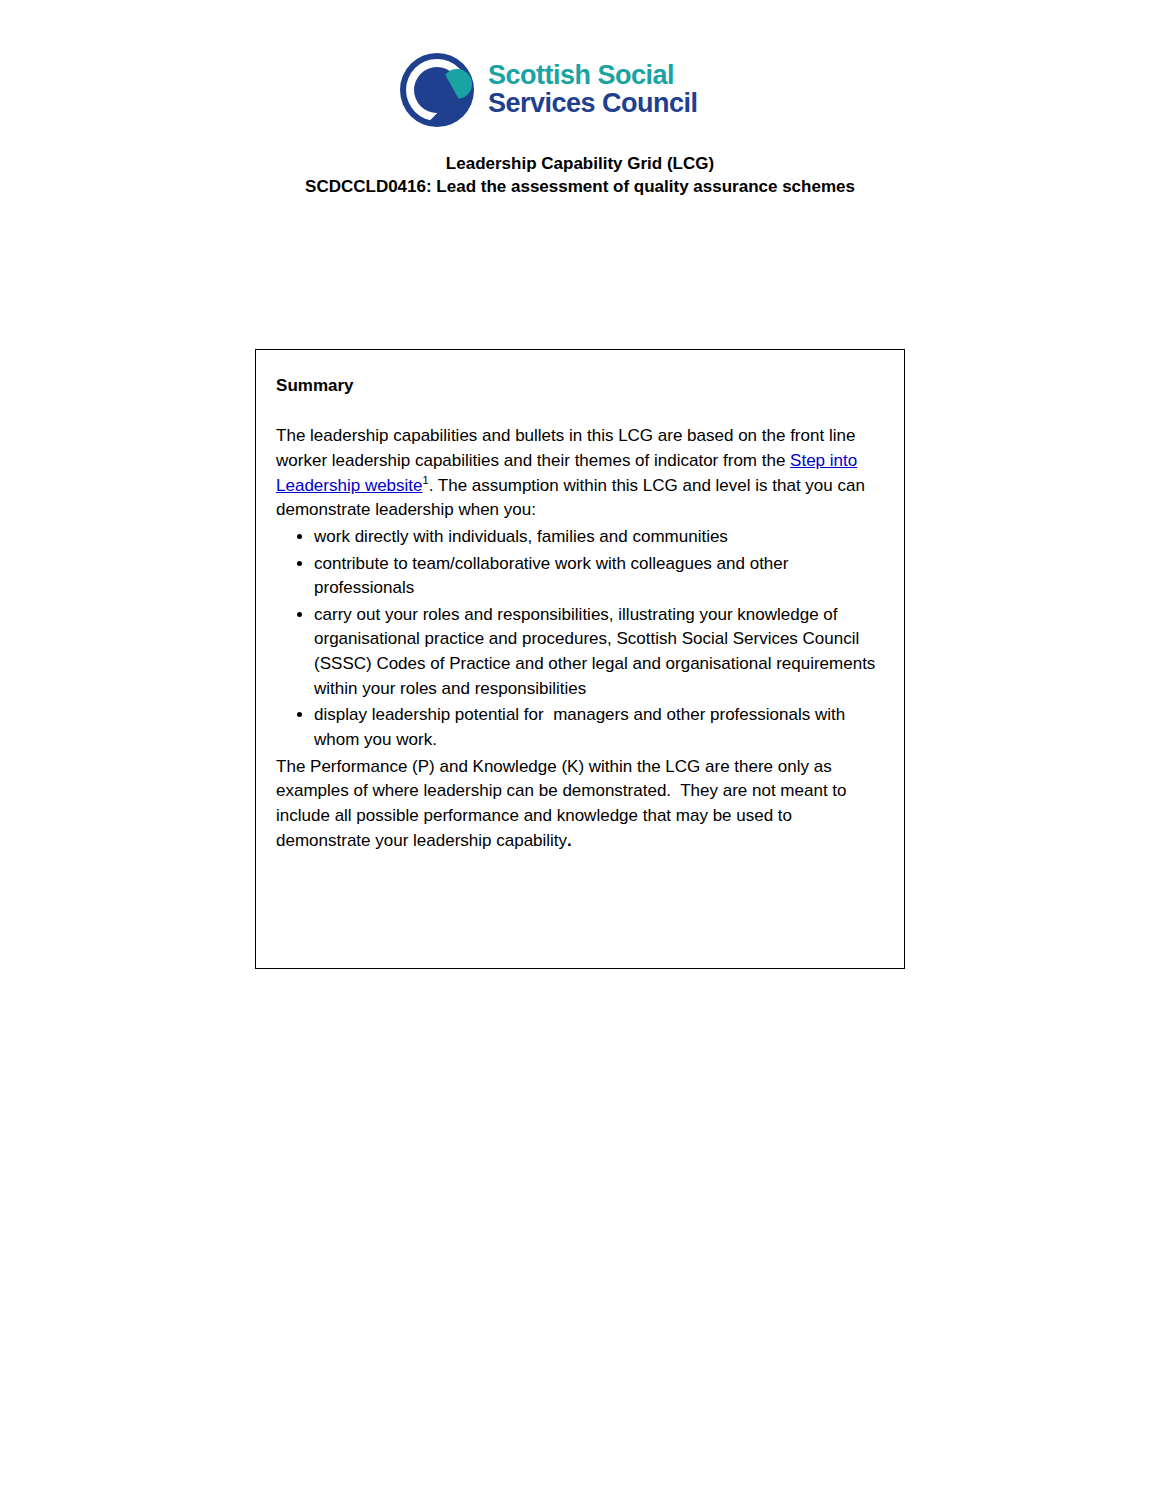Scottish Social
Services Council
Leadership Capability Grid (LCG)
SCDCCLD0416: Lead the assessment of quality assurance schemes
Summary
The leadership capabilities and bullets in this LCG are based on the front line worker leadership capabilities and their themes of indicator from the Step into Leadership website1. The assumption within this LCG and level is that you can demonstrate leadership when you:
work directly with individuals, families and communities
contribute to team/collaborative work with colleagues and other professionals
carry out your roles and responsibilities, illustrating your knowledge of organisational practice and procedures, Scottish Social Services Council (SSSC) Codes of Practice and other legal and organisational requirements within your roles and responsibilities
display leadership potential for managers and other professionals with whom you work.
The Performance (P) and Knowledge (K) within the LCG are there only as examples of where leadership can be demonstrated. They are not meant to include all possible performance and knowledge that may be used to demonstrate your leadership capability.